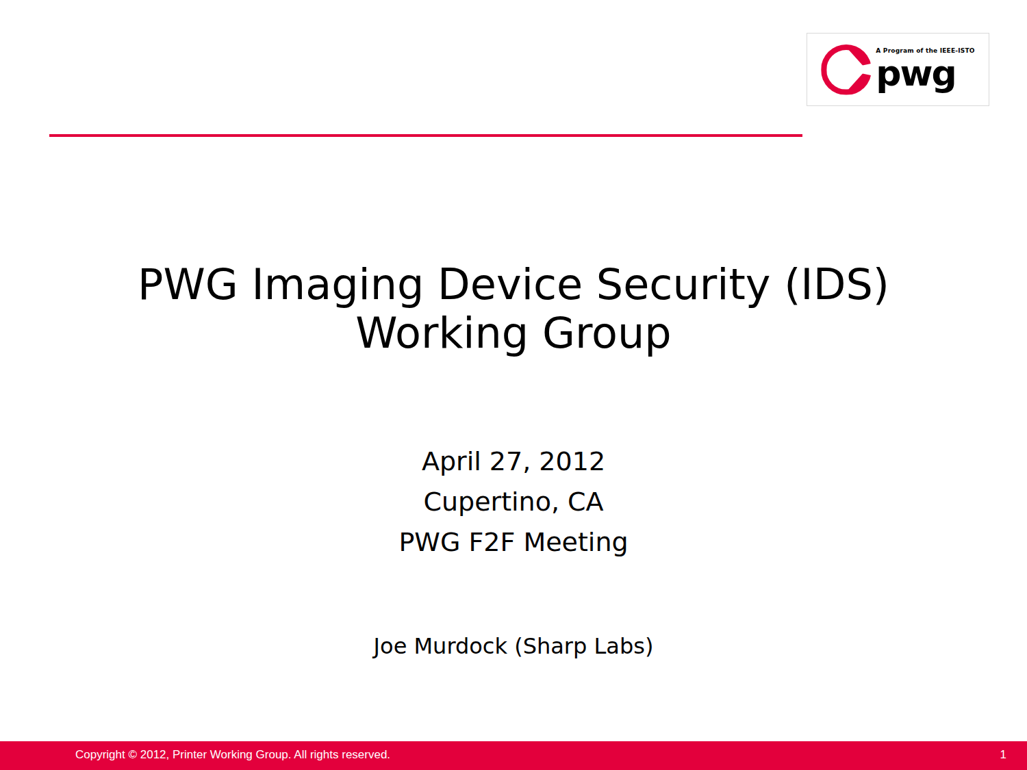A Program of the IEEE-ISTO pwg
PWG Imaging Device Security (IDS)
Working Group
April 27, 2012
Cupertino, CA
PWG F2F Meeting
Joe Murdock (Sharp Labs)
Copyright © 2012, Printer Working Group. All rights reserved. 1